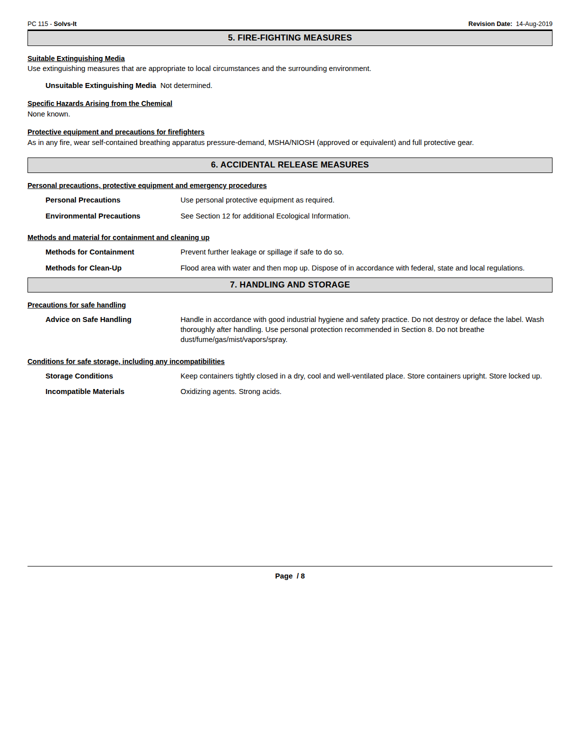PC 115 - Solvs-It
Revision Date: 14-Aug-2019
5. FIRE-FIGHTING MEASURES
Suitable Extinguishing Media
Use extinguishing measures that are appropriate to local circumstances and the surrounding environment.
Unsuitable Extinguishing Media Not determined.
Specific Hazards Arising from the Chemical
None known.
Protective equipment and precautions for firefighters
As in any fire, wear self-contained breathing apparatus pressure-demand, MSHA/NIOSH (approved or equivalent) and full protective gear.
6. ACCIDENTAL RELEASE MEASURES
Personal precautions, protective equipment and emergency procedures
| Personal Precautions | Use personal protective equipment as required. |
| Environmental Precautions | See Section 12 for additional Ecological Information. |
Methods and material for containment and cleaning up
| Methods for Containment | Prevent further leakage or spillage if safe to do so. |
| Methods for Clean-Up | Flood area with water and then mop up. Dispose of in accordance with federal, state and local regulations. |
7. HANDLING AND STORAGE
Precautions for safe handling
| Advice on Safe Handling | Handle in accordance with good industrial hygiene and safety practice. Do not destroy or deface the label. Wash thoroughly after handling. Use personal protection recommended in Section 8. Do not breathe dust/fume/gas/mist/vapors/spray. |
Conditions for safe storage, including any incompatibilities
| Storage Conditions | Keep containers tightly closed in a dry, cool and well-ventilated place. Store containers upright. Store locked up. |
| Incompatible Materials | Oxidizing agents. Strong acids. |
Page / 8